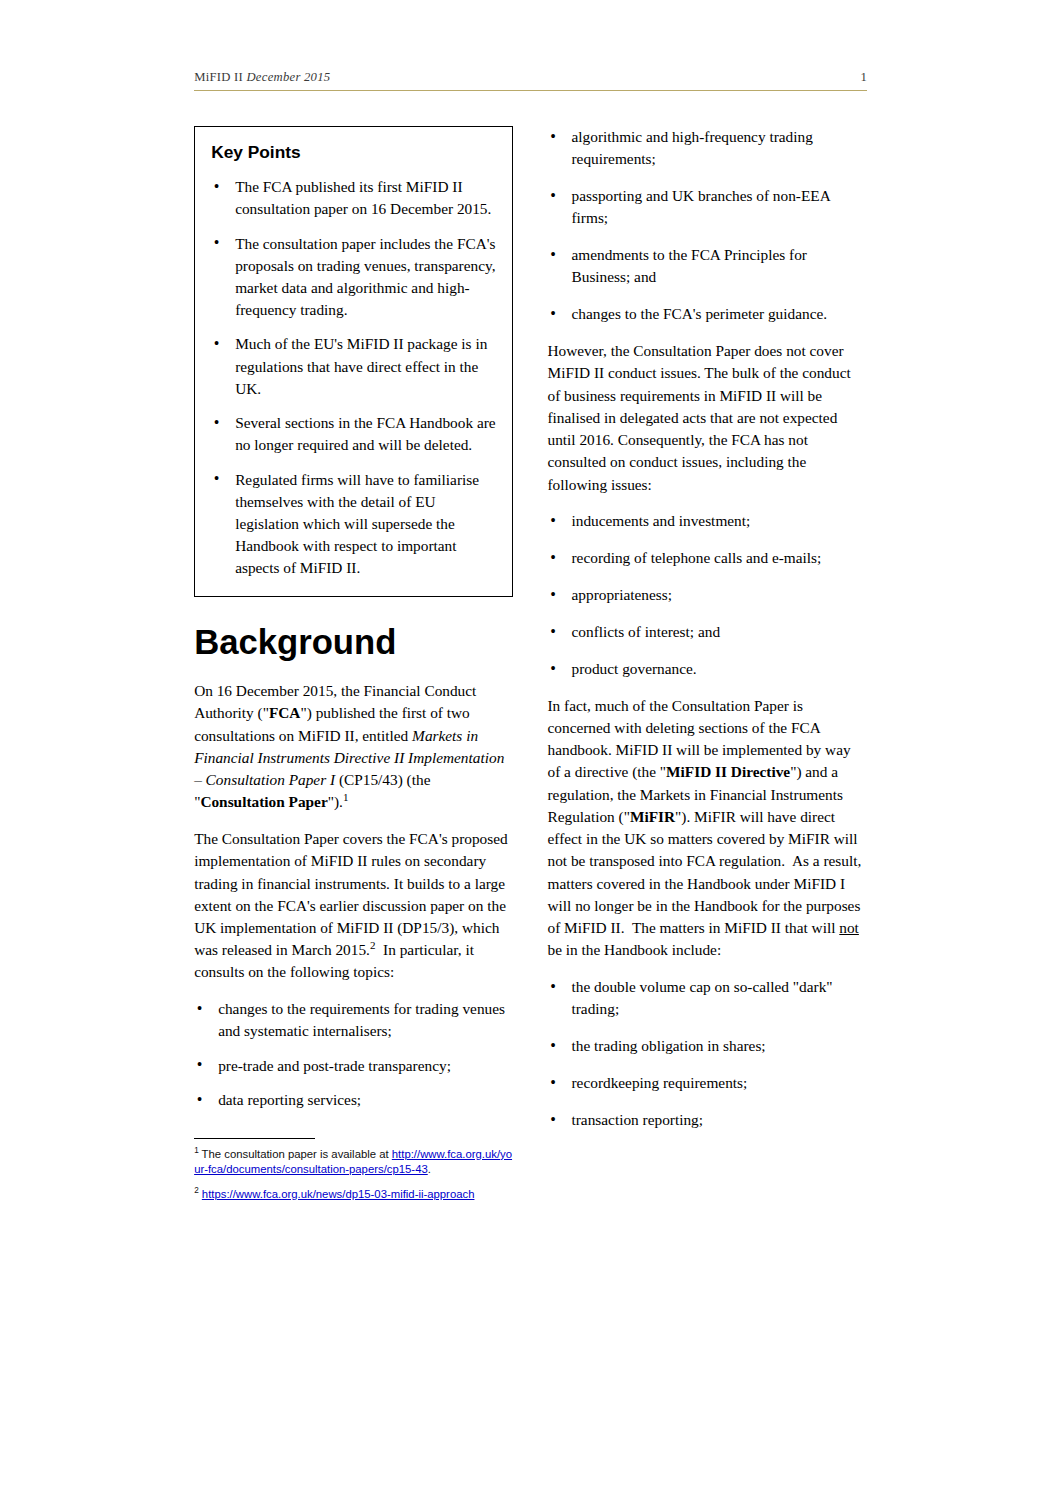MiFID II December 2015
1
Key Points
The FCA published its first MiFID II consultation paper on 16 December 2015.
The consultation paper includes the FCA's proposals on trading venues, transparency, market data and algorithmic and high-frequency trading.
Much of the EU's MiFID II package is in regulations that have direct effect in the UK.
Several sections in the FCA Handbook are no longer required and will be deleted.
Regulated firms will have to familiarise themselves with the detail of EU legislation which will supersede the Handbook with respect to important aspects of MiFID II.
Background
On 16 December 2015, the Financial Conduct Authority ("FCA") published the first of two consultations on MiFID II, entitled Markets in Financial Instruments Directive II Implementation – Consultation Paper I (CP15/43) (the "Consultation Paper").1
The Consultation Paper covers the FCA's proposed implementation of MiFID II rules on secondary trading in financial instruments. It builds to a large extent on the FCA's earlier discussion paper on the UK implementation of MiFID II (DP15/3), which was released in March 2015.2 In particular, it consults on the following topics:
changes to the requirements for trading venues and systematic internalisers;
pre-trade and post-trade transparency;
data reporting services;
1 The consultation paper is available at http://www.fca.org.uk/your-fca/documents/consultation-papers/cp15-43.
2 https://www.fca.org.uk/news/dp15-03-mifid-ii-approach
algorithmic and high-frequency trading requirements;
passporting and UK branches of non-EEA firms;
amendments to the FCA Principles for Business; and
changes to the FCA's perimeter guidance.
However, the Consultation Paper does not cover MiFID II conduct issues. The bulk of the conduct of business requirements in MiFID II will be finalised in delegated acts that are not expected until 2016. Consequently, the FCA has not consulted on conduct issues, including the following issues:
inducements and investment;
recording of telephone calls and e-mails;
appropriateness;
conflicts of interest; and
product governance.
In fact, much of the Consultation Paper is concerned with deleting sections of the FCA handbook. MiFID II will be implemented by way of a directive (the "MiFID II Directive") and a regulation, the Markets in Financial Instruments Regulation ("MiFIR"). MiFIR will have direct effect in the UK so matters covered by MiFIR will not be transposed into FCA regulation. As a result, matters covered in the Handbook under MiFID I will no longer be in the Handbook for the purposes of MiFID II. The matters in MiFID II that will not be in the Handbook include:
the double volume cap on so-called "dark" trading;
the trading obligation in shares;
recordkeeping requirements;
transaction reporting;